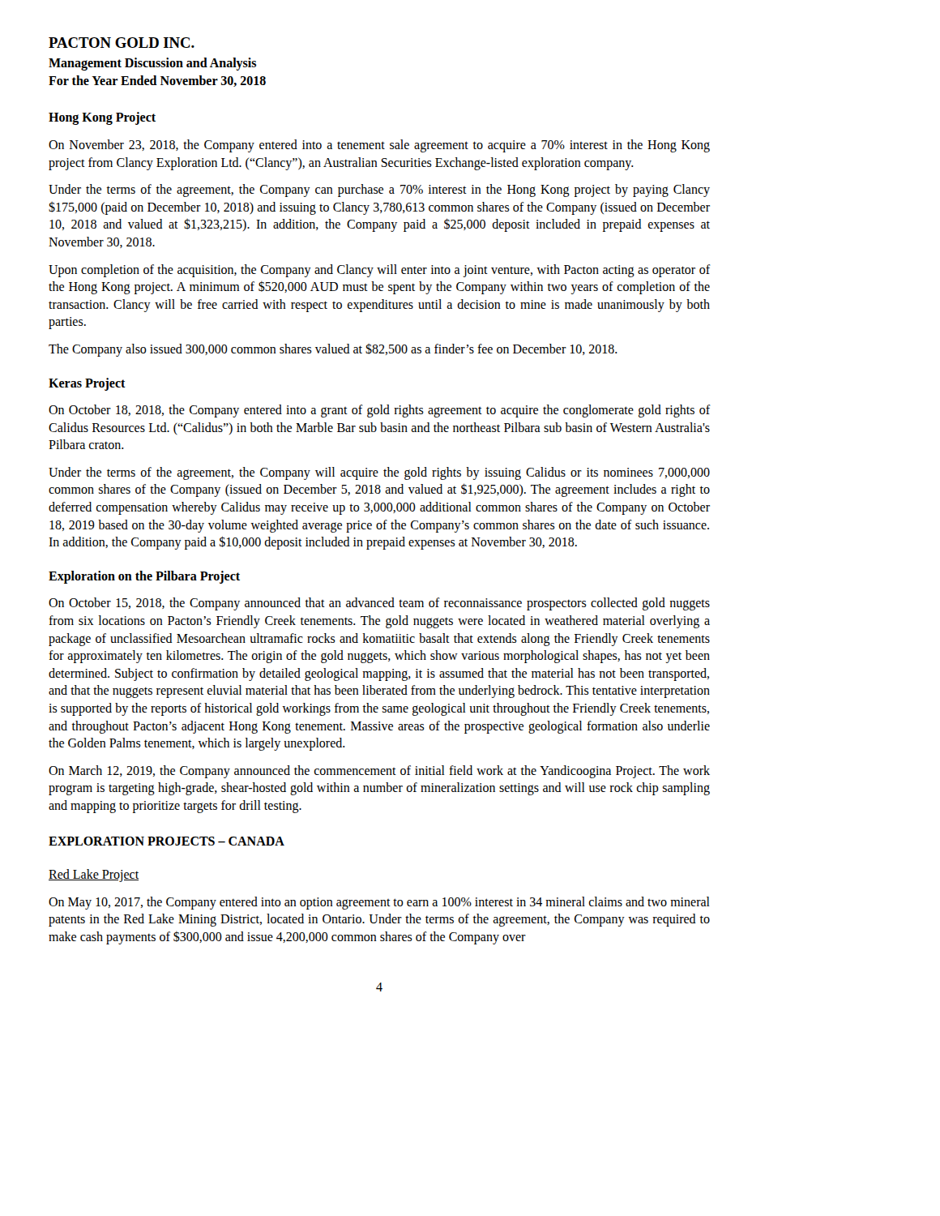PACTON GOLD INC.
Management Discussion and Analysis
For the Year Ended November 30, 2018
Hong Kong Project
On November 23, 2018, the Company entered into a tenement sale agreement to acquire a 70% interest in the Hong Kong project from Clancy Exploration Ltd. (“Clancy”), an Australian Securities Exchange-listed exploration company.
Under the terms of the agreement, the Company can purchase a 70% interest in the Hong Kong project by paying Clancy $175,000 (paid on December 10, 2018) and issuing to Clancy 3,780,613 common shares of the Company (issued on December 10, 2018 and valued at $1,323,215). In addition, the Company paid a $25,000 deposit included in prepaid expenses at November 30, 2018.
Upon completion of the acquisition, the Company and Clancy will enter into a joint venture, with Pacton acting as operator of the Hong Kong project. A minimum of $520,000 AUD must be spent by the Company within two years of completion of the transaction. Clancy will be free carried with respect to expenditures until a decision to mine is made unanimously by both parties.
The Company also issued 300,000 common shares valued at $82,500 as a finder’s fee on December 10, 2018.
Keras Project
On October 18, 2018, the Company entered into a grant of gold rights agreement to acquire the conglomerate gold rights of Calidus Resources Ltd. (“Calidus”) in both the Marble Bar sub basin and the northeast Pilbara sub basin of Western Australia's Pilbara craton.
Under the terms of the agreement, the Company will acquire the gold rights by issuing Calidus or its nominees 7,000,000 common shares of the Company (issued on December 5, 2018 and valued at $1,925,000). The agreement includes a right to deferred compensation whereby Calidus may receive up to 3,000,000 additional common shares of the Company on October 18, 2019 based on the 30-day volume weighted average price of the Company’s common shares on the date of such issuance. In addition, the Company paid a $10,000 deposit included in prepaid expenses at November 30, 2018.
Exploration on the Pilbara Project
On October 15, 2018, the Company announced that an advanced team of reconnaissance prospectors collected gold nuggets from six locations on Pacton’s Friendly Creek tenements. The gold nuggets were located in weathered material overlying a package of unclassified Mesoarchean ultramafic rocks and komatiitic basalt that extends along the Friendly Creek tenements for approximately ten kilometres. The origin of the gold nuggets, which show various morphological shapes, has not yet been determined. Subject to confirmation by detailed geological mapping, it is assumed that the material has not been transported, and that the nuggets represent eluvial material that has been liberated from the underlying bedrock. This tentative interpretation is supported by the reports of historical gold workings from the same geological unit throughout the Friendly Creek tenements, and throughout Pacton’s adjacent Hong Kong tenement. Massive areas of the prospective geological formation also underlie the Golden Palms tenement, which is largely unexplored.
On March 12, 2019, the Company announced the commencement of initial field work at the Yandicoogina Project. The work program is targeting high-grade, shear-hosted gold within a number of mineralization settings and will use rock chip sampling and mapping to prioritize targets for drill testing.
EXPLORATION PROJECTS – CANADA
Red Lake Project
On May 10, 2017, the Company entered into an option agreement to earn a 100% interest in 34 mineral claims and two mineral patents in the Red Lake Mining District, located in Ontario. Under the terms of the agreement, the Company was required to make cash payments of $300,000 and issue 4,200,000 common shares of the Company over
4